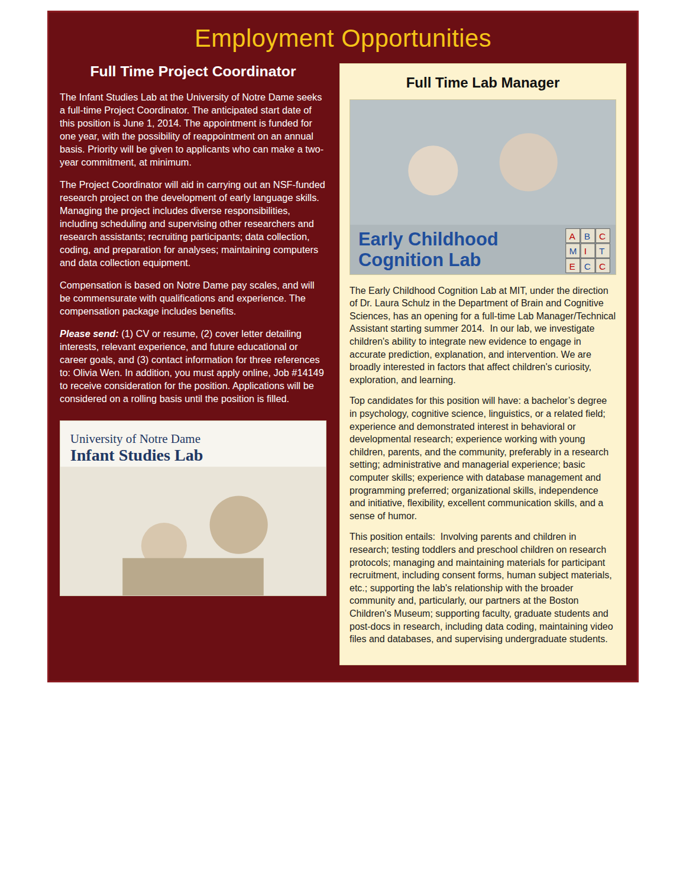Employment Opportunities
Full Time Project Coordinator
The Infant Studies Lab at the University of Notre Dame seeks a full-time Project Coordinator. The anticipated start date of this position is June 1, 2014. The appointment is funded for one year, with the possibility of reappointment on an annual basis. Priority will be given to applicants who can make a two-year commitment, at minimum.
The Project Coordinator will aid in carrying out an NSF-funded research project on the development of early language skills. Managing the project includes diverse responsibilities, including scheduling and supervising other researchers and research assistants; recruiting participants; data collection, coding, and preparation for analyses; maintaining computers and data collection equipment.
Compensation is based on Notre Dame pay scales, and will be commensurate with qualifications and experience. The compensation package includes benefits.
Please send: (1) CV or resume, (2) cover letter detailing interests, relevant experience, and future educational or career goals, and (3) contact information for three references to: Olivia Wen. In addition, you must apply online, Job #14149 to receive consideration for the position. Applications will be considered on a rolling basis until the position is filled.
Full Time Lab Manager
The Early Childhood Cognition Lab at MIT, under the direction of Dr. Laura Schulz in the Department of Brain and Cognitive Sciences, has an opening for a full-time Lab Manager/Technical Assistant starting summer 2014. In our lab, we investigate children's ability to integrate new evidence to engage in accurate prediction, explanation, and intervention. We are broadly interested in factors that affect children's curiosity, exploration, and learning.
Top candidates for this position will have: a bachelor’s degree in psychology, cognitive science, linguistics, or a related field; experience and demonstrated interest in behavioral or developmental research; experience working with young children, parents, and the community, preferably in a research setting; administrative and managerial experience; basic computer skills; experience with database management and programming preferred; organizational skills, independence and initiative, flexibility, excellent communication skills, and a sense of humor.
This position entails: Involving parents and children in research; testing toddlers and preschool children on research protocols; managing and maintaining materials for participant recruitment, including consent forms, human subject materials, etc.; supporting the lab's relationship with the broader community and, particularly, our partners at the Boston Children's Museum; supporting faculty, graduate students and post-docs in research, including data coding, maintaining video files and databases, and supervising undergraduate students.